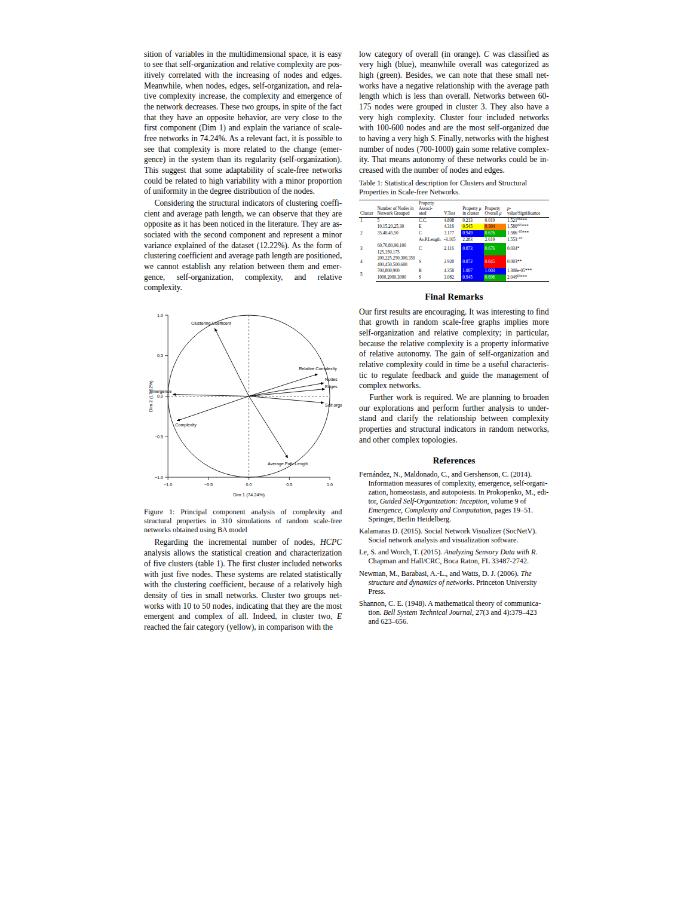sition of variables in the multidimensional space, it is easy to see that self-organization and relative complexity are positively correlated with the increasing of nodes and edges. Meanwhile, when nodes, edges, self-organization, and relative complexity increase, the complexity and emergence of the network decreases. These two groups, in spite of the fact that they have an opposite behavior, are very close to the first component (Dim 1) and explain the variance of scale-free networks in 74.24%. As a relevant fact, it is possible to see that complexity is more related to the change (emergence) in the system than its regularity (self-organization). This suggest that some adaptability of scale-free networks could be related to high variability with a minor proportion of uniformity in the degree distribution of the nodes.
Considering the structural indicators of clustering coefficient and average path length, we can observe that they are opposite as it has been noticed in the literature. They are associated with the second component and represent a minor variance explained of the dataset (12.22%). As the form of clustering coefficient and average path length are positioned, we cannot establish any relation between them and emergence, self-organization, complexity, and relative complexity.
1.0 0.5 0.0 −0.5 −1.0 −1.0 −0.5 0.0 0.5 1.0 Dim 1 (74.24%) Dim 2 (17.22%) Clustering.Coefficent Relative.Complexity Nodes Edges Emergence Self.organization Complexity Average.Path.Length
Figure 1: Principal component analysis of complexity and structural properties in 310 simulations of random scale-free networks obtained using BA model
Regarding the incremental number of nodes, HCPC analysis allows the statistical creation and characterization of five clusters (table 1). The first cluster included networks with just five nodes. These systems are related statistically with the clustering coefficient, because of a relatively high density of ties in small networks. Cluster two groups networks with 10 to 50 nodes, indicating that they are the most emergent and complex of all. Indeed, in cluster two, E reached the fair category (yellow), in comparison with the
low category of overall (in orange). C was classified as very high (blue), meanwhile overall was categorized as high (green). Besides, we can note that these small networks have a negative relationship with the average path length which is less than overall. Networks between 60-175 nodes were grouped in cluster 3. They also have a very high complexity. Cluster four included networks with 100-600 nodes and are the most self-organized due to having a very high S. Finally, networks with the highest number of nodes (700-1000) gain some relative complexity. That means autonomy of these networks could be increased with the number of nodes and edges.
Table 1: Statistical description for Clusters and Structural Properties in Scale-free Networks.
| Cluster | Number of Nodes in Network Grouped | Property Associ- ated | V.Test | Property μ in cluster | Property Overall μ | p - value/Significance |
| --- | --- | --- | --- | --- | --- | --- |
| 1 | 5 | C.C. | 4.808 | 0.213 | 0.019 | 1.521 06 *** |
| 2 | 10,15,20,25,30 | E | 4.316 | 0.545 | 0.304 | 1.586 e05 *** |
| 35,40,45,50 | C | 3.177 | 0.949 | 0.676 | 1.586 −05 *** |
| | Av.P.Length. | -3.165 | 2.283 | 2.619 | 1.553 −03 |
| 3 | 60,70,80,90,100 | C | 2.116 | 0.873 | 0.676 | 0.034* |
| 125,150,175 |
| 4 | 200,225,250,300,350 | S | 2.928 | 0.872 | 0.045 | 0.003** |
| 400,450,500,600 |
| 5 | 700,800,900 | R | 4.358 | 1.007 | 1.003 | 1.308e-05*** |
| 1000,2000,3000 | S | 3.082 | 0.945 | 0.696 | 2.049 03 *** |
Final Remarks
Our first results are encouraging. It was interesting to find that growth in random scale-free graphs implies more self-organization and relative complexity; in particular, because the relative complexity is a property informative of relative autonomy. The gain of self-organization and relative complexity could in time be a useful characteristic to regulate feedback and guide the management of complex networks.
Further work is required. We are planning to broaden our explorations and perform further analysis to understand and clarify the relationship between complexity properties and structural indicators in random networks, and other complex topologies.
References
Fernández, N., Maldonado, C., and Gershenson, C. (2014). Information measures of complexity, emergence, self-organization, homeostasis, and autopoiesis. In Prokopenko, M., editor, Guided Self-Organization: Inception, volume 9 of Emergence, Complexity and Computation, pages 19–51. Springer, Berlin Heidelberg.
Kalamaras D. (2015). Social Network Visualizer (SocNetV). Social network analysis and visualization software.
Le, S. and Worch, T. (2015). Analyzing Sensory Data with R. Chapman and Hall/CRC, Boca Raton, FL 33487-2742.
Newman, M., Barabasi, A.-L., and Watts, D. J. (2006). The structure and dynamics of networks. Princeton University Press.
Shannon, C. E. (1948). A mathematical theory of communication. Bell System Technical Journal, 27(3 and 4):379–423 and 623–656.